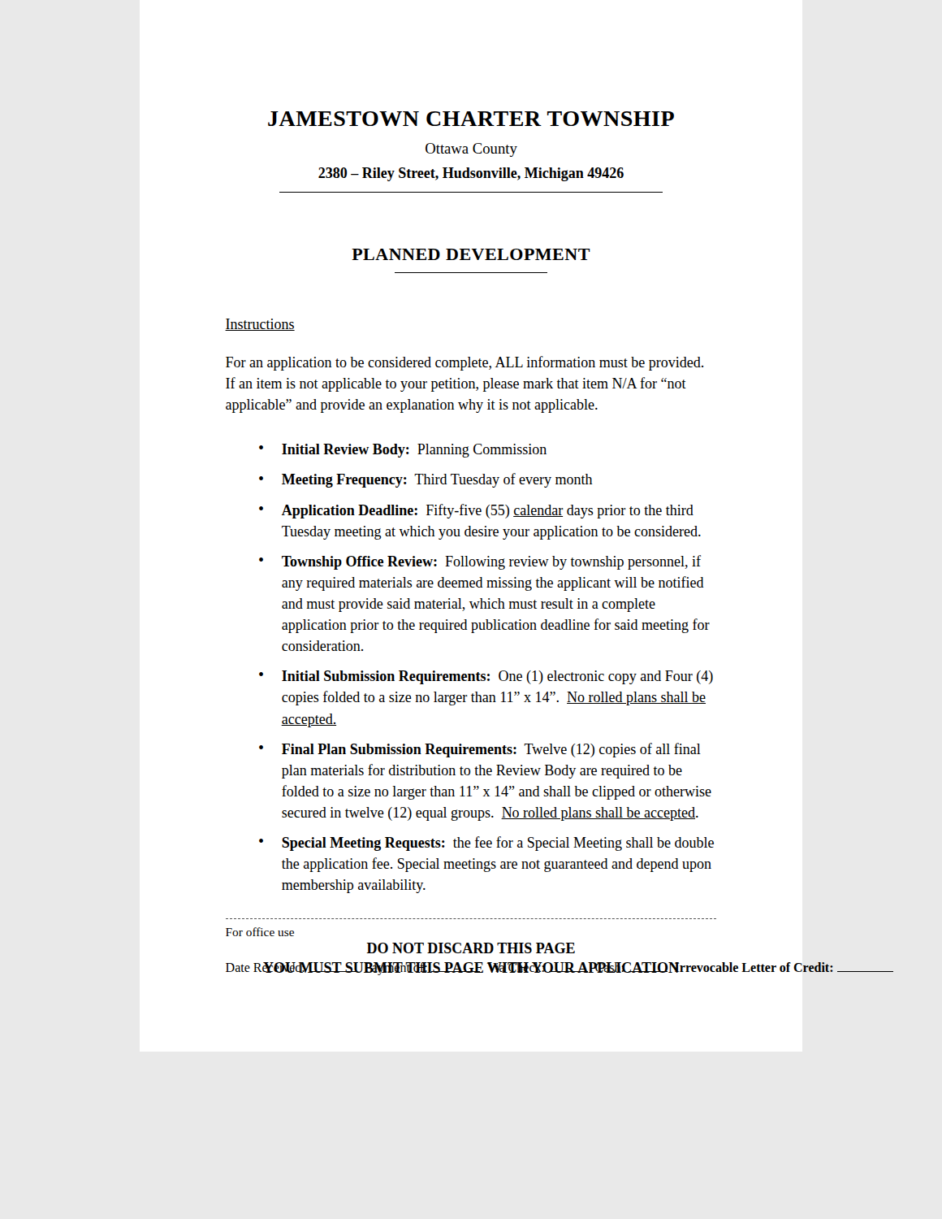JAMESTOWN CHARTER TOWNSHIP
Ottawa County
2380 – Riley Street, Hudsonville, Michigan 49426
PLANNED DEVELOPMENT
Instructions
For an application to be considered complete, ALL information must be provided. If an item is not applicable to your petition, please mark that item N/A for “not applicable” and provide an explanation why it is not applicable.
Initial Review Body: Planning Commission
Meeting Frequency: Third Tuesday of every month
Application Deadline: Fifty-five (55) calendar days prior to the third Tuesday meeting at which you desire your application to be considered.
Township Office Review: Following review by township personnel, if any required materials are deemed missing the applicant will be notified and must provide said material, which must result in a complete application prior to the required publication deadline for said meeting for consideration.
Initial Submission Requirements: One (1) electronic copy and Four (4) copies folded to a size no larger than 11” x 14”. No rolled plans shall be accepted.
Final Plan Submission Requirements: Twelve (12) copies of all final plan materials for distribution to the Review Body are required to be folded to a size no larger than 11” x 14” and shall be clipped or otherwise secured in twelve (12) equal groups. No rolled plans shall be accepted.
Special Meeting Requests: the fee for a Special Meeting shall be double the application fee. Special meetings are not guaranteed and depend upon membership availability.
DO NOT DISCARD THIS PAGE
YOU MUST SUBMIT THIS PAGE WITH YOUR APPLICATION
For office use
Date Received: Payment of: Via Check: Cash: Irrevocable Letter of Credit: